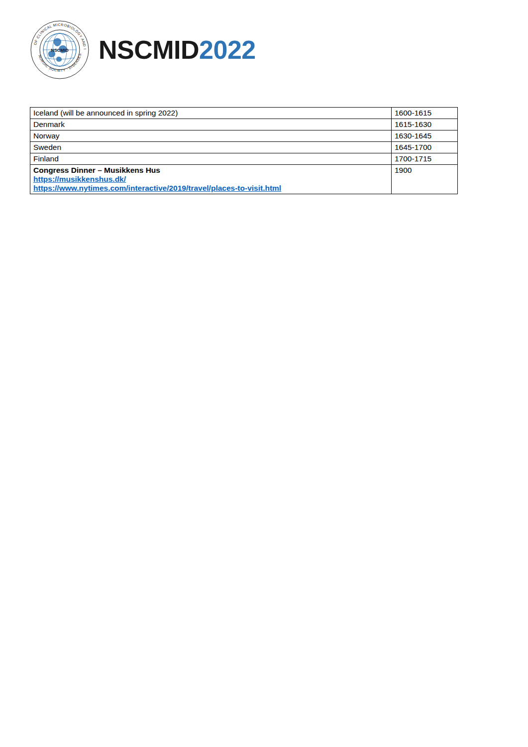OF CLINICAL MICROBIOLOGY AND INFECTIOUS NORDIC SOCIETY · DISEASES NSCMID
NSCMID 2022
| Iceland (will be announced in spring 2022) | 1600-1615 |
| Denmark | 1615-1630 |
| Norway | 1630-1645 |
| Sweden | 1645-1700 |
| Finland | 1700-1715 |
| Congress Dinner – Musikkens Hus https://musikkenshus.dk/ https://www.nytimes.com/interactive/2019/travel/places-to-visit.html | 1900 |